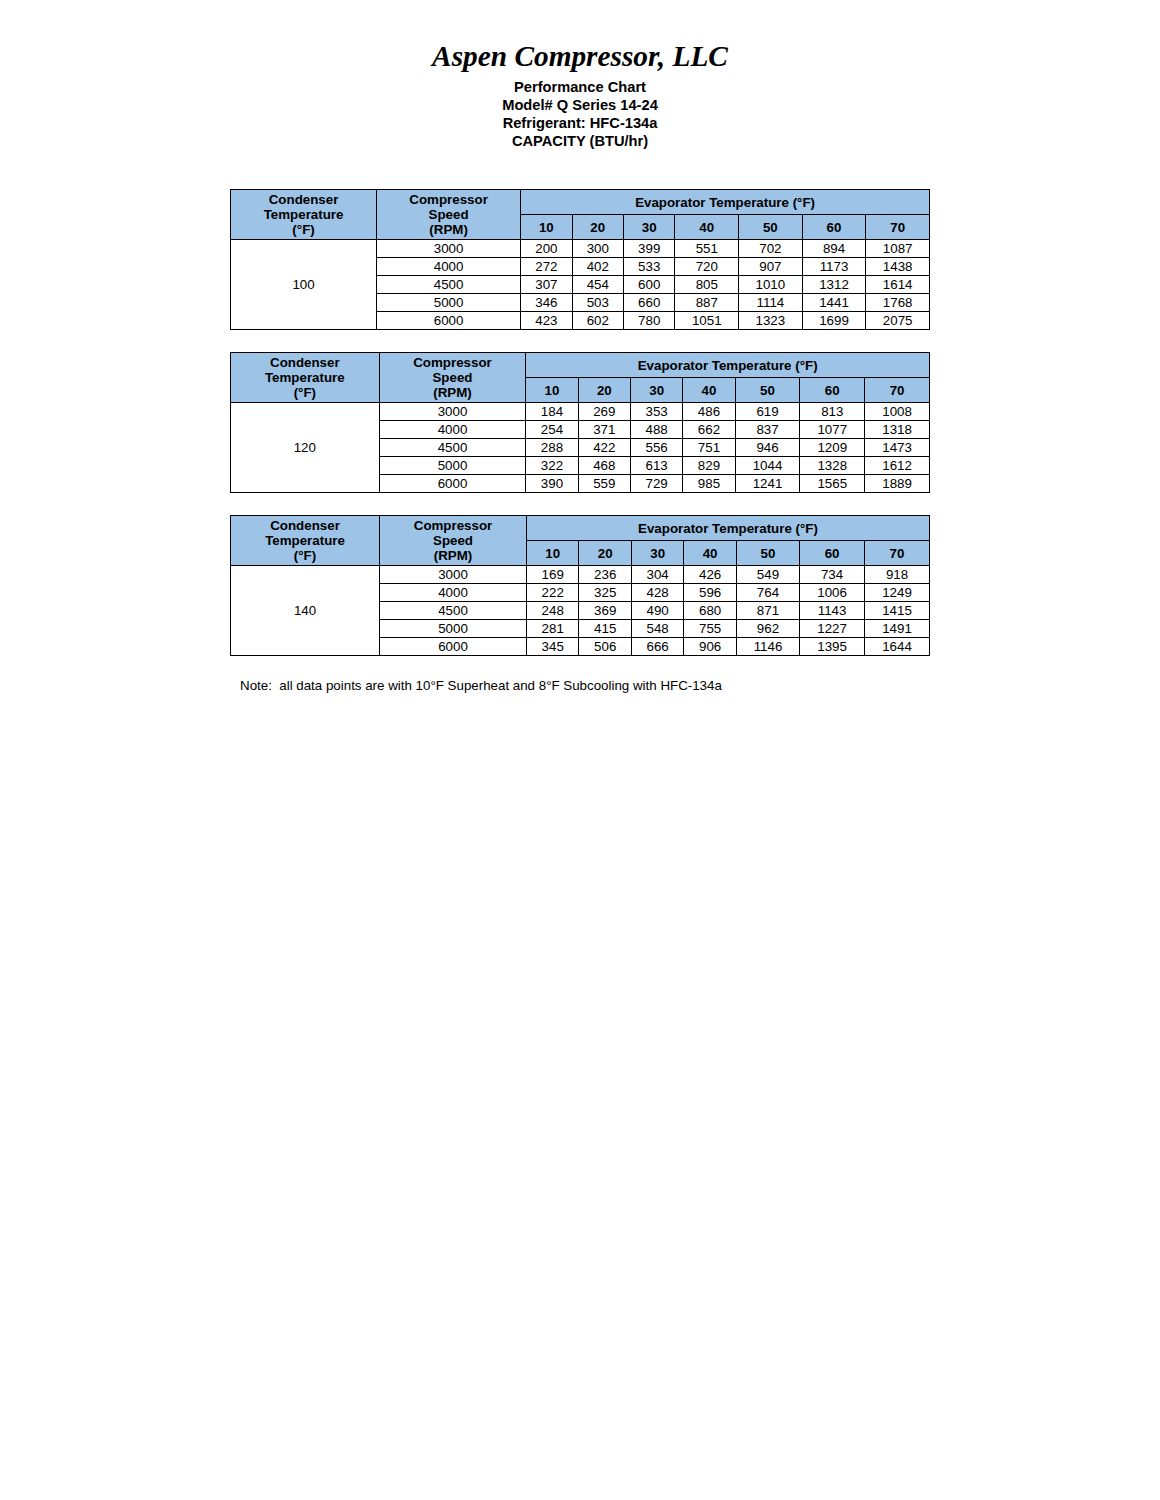Aspen Compressor, LLC
Performance Chart
Model# Q Series 14-24
Refrigerant: HFC-134a
CAPACITY (BTU/hr)
| Condenser Temperature (°F) | Compressor Speed (RPM) | Evaporator Temperature (°F) |
| --- | --- | --- |
| 10 | 20 | 30 | 40 | 50 | 60 | 70 |
| 100 | 3000 | 200 | 300 | 399 | 551 | 702 | 894 | 1087 |
| 4000 | 272 | 402 | 533 | 720 | 907 | 1173 | 1438 |
| 4500 | 307 | 454 | 600 | 805 | 1010 | 1312 | 1614 |
| 5000 | 346 | 503 | 660 | 887 | 1114 | 1441 | 1768 |
| 6000 | 423 | 602 | 780 | 1051 | 1323 | 1699 | 2075 |
| Condenser Temperature (°F) | Compressor Speed (RPM) | Evaporator Temperature (°F) |
| --- | --- | --- |
| 10 | 20 | 30 | 40 | 50 | 60 | 70 |
| 120 | 3000 | 184 | 269 | 353 | 486 | 619 | 813 | 1008 |
| 4000 | 254 | 371 | 488 | 662 | 837 | 1077 | 1318 |
| 4500 | 288 | 422 | 556 | 751 | 946 | 1209 | 1473 |
| 5000 | 322 | 468 | 613 | 829 | 1044 | 1328 | 1612 |
| 6000 | 390 | 559 | 729 | 985 | 1241 | 1565 | 1889 |
| Condenser Temperature (°F) | Compressor Speed (RPM) | Evaporator Temperature (°F) |
| --- | --- | --- |
| 10 | 20 | 30 | 40 | 50 | 60 | 70 |
| 140 | 3000 | 169 | 236 | 304 | 426 | 549 | 734 | 918 |
| 4000 | 222 | 325 | 428 | 596 | 764 | 1006 | 1249 |
| 4500 | 248 | 369 | 490 | 680 | 871 | 1143 | 1415 |
| 5000 | 281 | 415 | 548 | 755 | 962 | 1227 | 1491 |
| 6000 | 345 | 506 | 666 | 906 | 1146 | 1395 | 1644 |
Note: all data points are with 10°F Superheat and 8°F Subcooling with HFC-134a